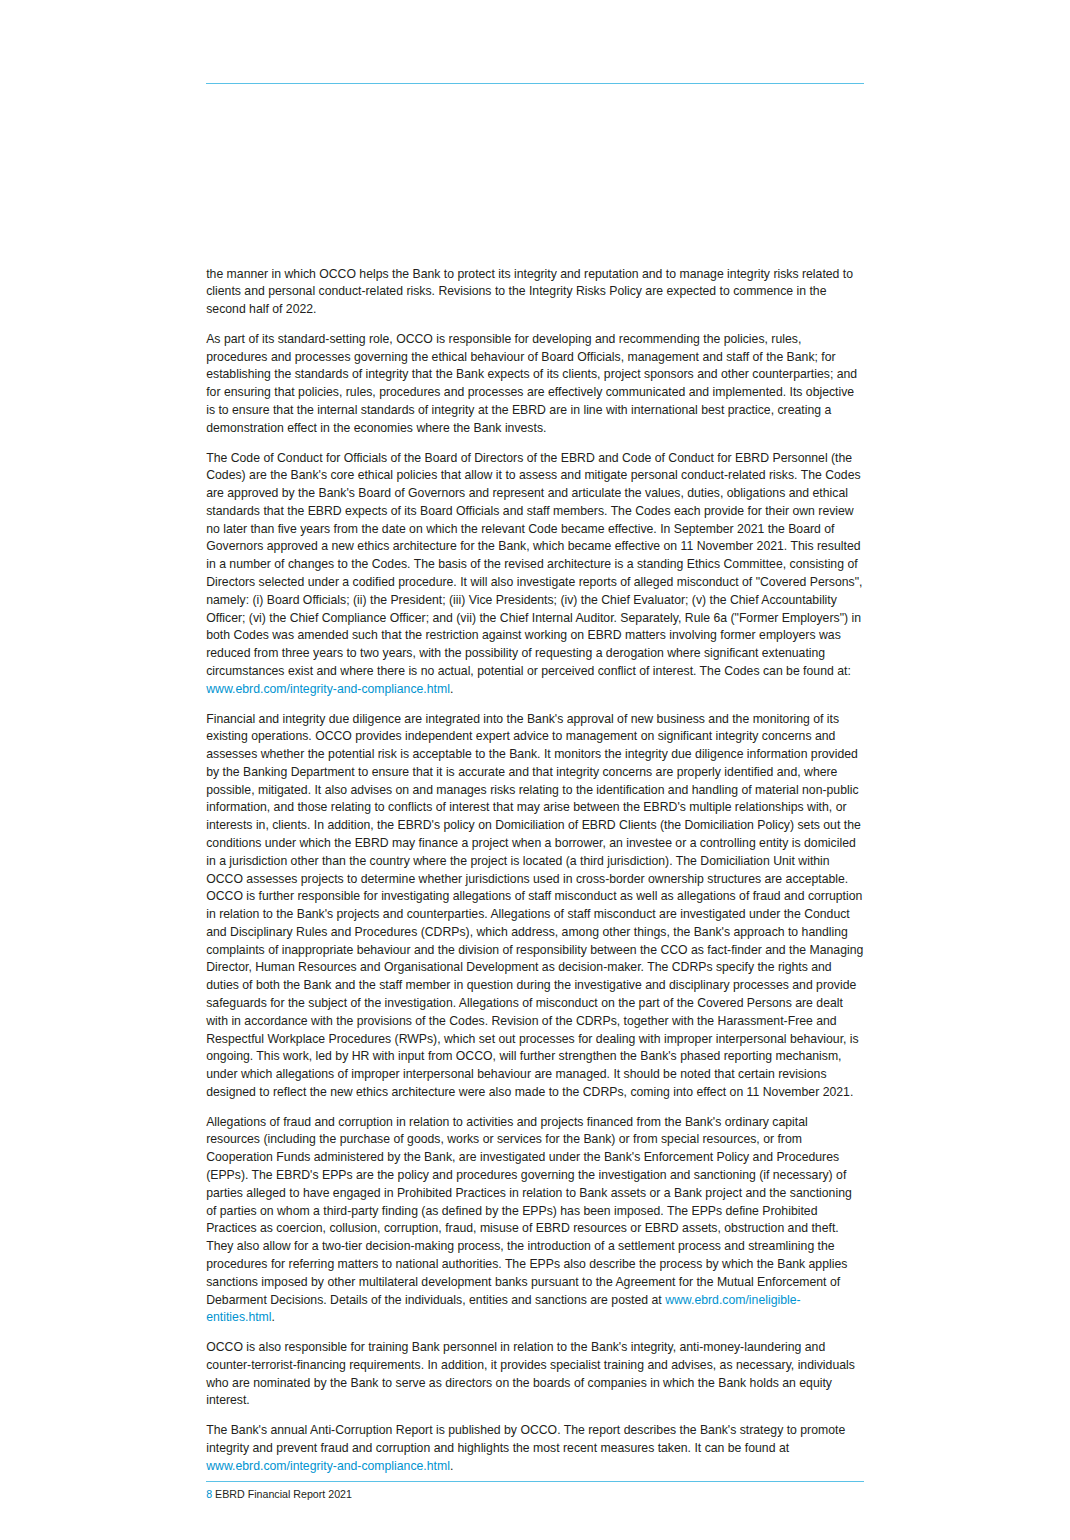the manner in which OCCO helps the Bank to protect its integrity and reputation and to manage integrity risks related to clients and personal conduct-related risks. Revisions to the Integrity Risks Policy are expected to commence in the second half of 2022.
As part of its standard-setting role, OCCO is responsible for developing and recommending the policies, rules, procedures and processes governing the ethical behaviour of Board Officials, management and staff of the Bank; for establishing the standards of integrity that the Bank expects of its clients, project sponsors and other counterparties; and for ensuring that policies, rules, procedures and processes are effectively communicated and implemented. Its objective is to ensure that the internal standards of integrity at the EBRD are in line with international best practice, creating a demonstration effect in the economies where the Bank invests.
The Code of Conduct for Officials of the Board of Directors of the EBRD and Code of Conduct for EBRD Personnel (the Codes) are the Bank's core ethical policies that allow it to assess and mitigate personal conduct-related risks. The Codes are approved by the Bank's Board of Governors and represent and articulate the values, duties, obligations and ethical standards that the EBRD expects of its Board Officials and staff members. The Codes each provide for their own review no later than five years from the date on which the relevant Code became effective. In September 2021 the Board of Governors approved a new ethics architecture for the Bank, which became effective on 11 November 2021. This resulted in a number of changes to the Codes. The basis of the revised architecture is a standing Ethics Committee, consisting of Directors selected under a codified procedure. It will also investigate reports of alleged misconduct of "Covered Persons", namely: (i) Board Officials; (ii) the President; (iii) Vice Presidents; (iv) the Chief Evaluator; (v) the Chief Accountability Officer; (vi) the Chief Compliance Officer; and (vii) the Chief Internal Auditor. Separately, Rule 6a ("Former Employers") in both Codes was amended such that the restriction against working on EBRD matters involving former employers was reduced from three years to two years, with the possibility of requesting a derogation where significant extenuating circumstances exist and where there is no actual, potential or perceived conflict of interest. The Codes can be found at: www.ebrd.com/integrity-and-compliance.html.
Financial and integrity due diligence are integrated into the Bank's approval of new business and the monitoring of its existing operations. OCCO provides independent expert advice to management on significant integrity concerns and assesses whether the potential risk is acceptable to the Bank. It monitors the integrity due diligence information provided by the Banking Department to ensure that it is accurate and that integrity concerns are properly identified and, where possible, mitigated. It also advises on and manages risks relating to the identification and handling of material non-public information, and those relating to conflicts of interest that may arise between the EBRD's multiple relationships with, or interests in, clients. In addition, the EBRD's policy on Domiciliation of EBRD Clients (the Domiciliation Policy) sets out the conditions under which the EBRD may finance a project when a borrower, an investee or a controlling entity is domiciled in a jurisdiction other than the country where the project is located (a third jurisdiction). The Domiciliation Unit within OCCO assesses projects to determine whether jurisdictions used in cross-border ownership structures are acceptable. OCCO is further responsible for investigating allegations of staff misconduct as well as allegations of fraud and corruption in relation to the Bank's projects and counterparties. Allegations of staff misconduct are investigated under the Conduct and Disciplinary Rules and Procedures (CDRPs), which address, among other things, the Bank's approach to handling complaints of inappropriate behaviour and the division of responsibility between the CCO as fact-finder and the Managing Director, Human Resources and Organisational Development as decision-maker. The CDRPs specify the rights and duties of both the Bank and the staff member in question during the investigative and disciplinary processes and provide safeguards for the subject of the investigation. Allegations of misconduct on the part of the Covered Persons are dealt with in accordance with the provisions of the Codes. Revision of the CDRPs, together with the Harassment-Free and Respectful Workplace Procedures (RWPs), which set out processes for dealing with improper interpersonal behaviour, is ongoing. This work, led by HR with input from OCCO, will further strengthen the Bank's phased reporting mechanism, under which allegations of improper interpersonal behaviour are managed. It should be noted that certain revisions designed to reflect the new ethics architecture were also made to the CDRPs, coming into effect on 11 November 2021.
Allegations of fraud and corruption in relation to activities and projects financed from the Bank's ordinary capital resources (including the purchase of goods, works or services for the Bank) or from special resources, or from Cooperation Funds administered by the Bank, are investigated under the Bank's Enforcement Policy and Procedures (EPPs). The EBRD's EPPs are the policy and procedures governing the investigation and sanctioning (if necessary) of parties alleged to have engaged in Prohibited Practices in relation to Bank assets or a Bank project and the sanctioning of parties on whom a third-party finding (as defined by the EPPs) has been imposed. The EPPs define Prohibited Practices as coercion, collusion, corruption, fraud, misuse of EBRD resources or EBRD assets, obstruction and theft. They also allow for a two-tier decision-making process, the introduction of a settlement process and streamlining the procedures for referring matters to national authorities. The EPPs also describe the process by which the Bank applies sanctions imposed by other multilateral development banks pursuant to the Agreement for the Mutual Enforcement of Debarment Decisions. Details of the individuals, entities and sanctions are posted at www.ebrd.com/ineligible-entities.html.
OCCO is also responsible for training Bank personnel in relation to the Bank's integrity, anti-money-laundering and counter-terrorist-financing requirements. In addition, it provides specialist training and advises, as necessary, individuals who are nominated by the Bank to serve as directors on the boards of companies in which the Bank holds an equity interest.
The Bank's annual Anti-Corruption Report is published by OCCO. The report describes the Bank's strategy to promote integrity and prevent fraud and corruption and highlights the most recent measures taken. It can be found at www.ebrd.com/integrity-and-compliance.html.
8 EBRD Financial Report 2021